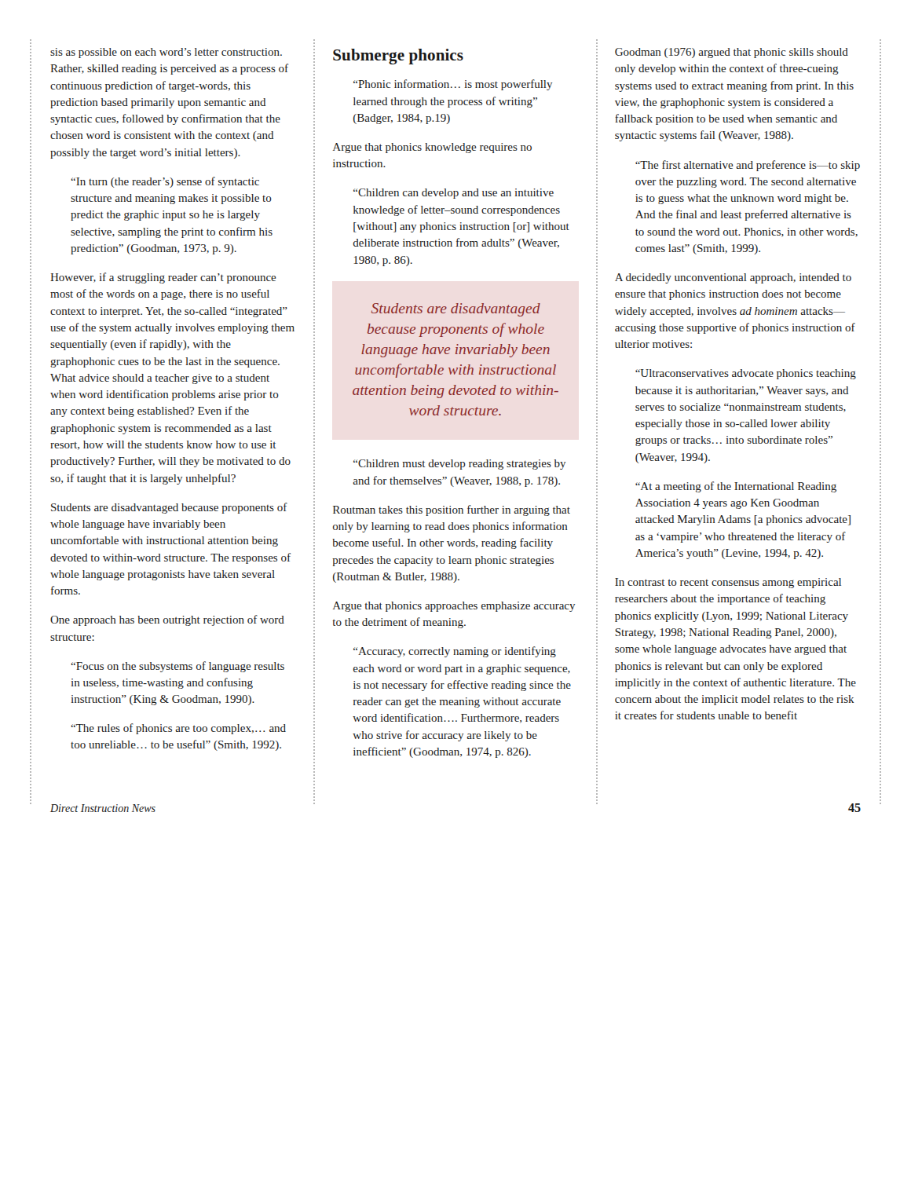sis as possible on each word’s letter construction. Rather, skilled reading is perceived as a process of continuous prediction of target-words, this prediction based primarily upon semantic and syntactic cues, followed by confirmation that the chosen word is consistent with the context (and possibly the target word’s initial letters).
“In turn (the reader’s) sense of syntactic structure and meaning makes it possible to predict the graphic input so he is largely selective, sampling the print to confirm his prediction” (Goodman, 1973, p. 9).
However, if a struggling reader can’t pronounce most of the words on a page, there is no useful context to interpret. Yet, the so-called “integrated” use of the system actually involves employing them sequentially (even if rapidly), with the graphophonic cues to be the last in the sequence. What advice should a teacher give to a student when word identification problems arise prior to any context being established? Even if the graphophonic system is recommended as a last resort, how will the students know how to use it productively? Further, will they be motivated to do so, if taught that it is largely unhelpful?
Students are disadvantaged because proponents of whole language have invariably been uncomfortable with instructional attention being devoted to within-word structure. The responses of whole language protagonists have taken several forms.
One approach has been outright rejection of word structure:
“Focus on the subsystems of language results in useless, time-wasting and confusing instruction” (King & Goodman, 1990).
“The rules of phonics are too complex,… and too unreliable… to be useful” (Smith, 1992).
Submerge phonics
“Phonic information… is most powerfully learned through the process of writing” (Badger, 1984, p.19)
Argue that phonics knowledge requires no instruction.
“Children can develop and use an intuitive knowledge of letter–sound correspondences [without] any phonics instruction [or] without deliberate instruction from adults” (Weaver, 1980, p. 86).
Students are disadvantaged because proponents of whole language have invariably been uncomfortable with instructional attention being devoted to within-word structure.
“Children must develop reading strategies by and for themselves” (Weaver, 1988, p. 178).
Routman takes this position further in arguing that only by learning to read does phonics information become useful. In other words, reading facility precedes the capacity to learn phonic strategies (Routman & Butler, 1988).
Argue that phonics approaches emphasize accuracy to the detriment of meaning.
“Accuracy, correctly naming or identifying each word or word part in a graphic sequence, is not necessary for effective reading since the reader can get the meaning without accurate word identification…. Furthermore, readers who strive for accuracy are likely to be inefficient” (Goodman, 1974, p. 826).
Goodman (1976) argued that phonic skills should only develop within the context of three-cueing systems used to extract meaning from print. In this view, the graphophonic system is considered a fallback position to be used when semantic and syntactic systems fail (Weaver, 1988).
“The first alternative and preference is—to skip over the puzzling word. The second alternative is to guess what the unknown word might be. And the final and least preferred alternative is to sound the word out. Phonics, in other words, comes last” (Smith, 1999).
A decidedly unconventional approach, intended to ensure that phonics instruction does not become widely accepted, involves ad hominem attacks—accusing those supportive of phonics instruction of ulterior motives:
“Ultraconservatives advocate phonics teaching because it is authoritarian,” Weaver says, and serves to socialize “nonmainstream students, especially those in so-called lower ability groups or tracks… into subordinate roles” (Weaver, 1994).
“At a meeting of the International Reading Association 4 years ago Ken Goodman attacked Marylin Adams [a phonics advocate] as a ‘vampire’ who threatened the literacy of America’s youth” (Levine, 1994, p. 42).
In contrast to recent consensus among empirical researchers about the importance of teaching phonics explicitly (Lyon, 1999; National Literacy Strategy, 1998; National Reading Panel, 2000), some whole language advocates have argued that phonics is relevant but can only be explored implicitly in the context of authentic literature. The concern about the implicit model relates to the risk it creates for students unable to benefit
Direct Instruction News
45